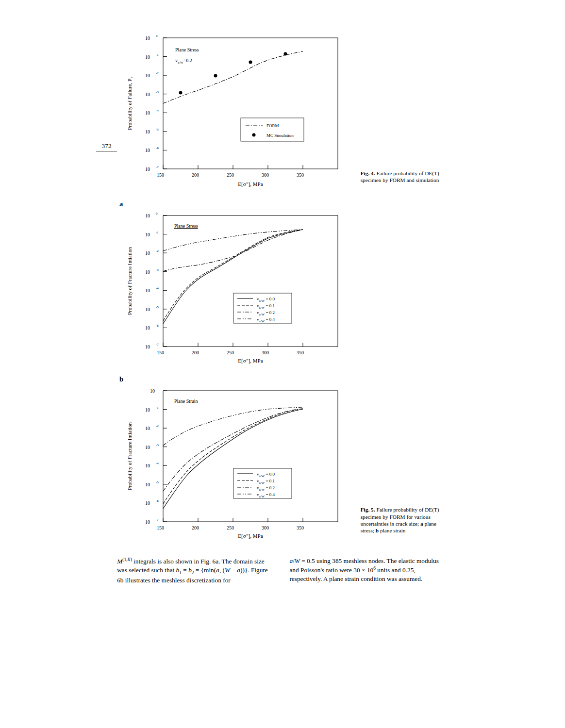372
100 10-1 10-2 10-3 10-4 10-5 10-6 10-7 150 200 250 300 350 E[σ∞], MPa Probability of Failure, PF Plane Stress va/W=0.2 FORM MC Simulation
Fig. 4. Failure probability of DE(T) specimen by FORM and simulation
a
100 10-1 10-2 10-3 10-4 10-5 10-6 10-7 150 200 250 300 350 E[σ∞], MPa Probability of Fracture Intiation Plane Stress va/W = 0.0 va/W = 0.1 va/W = 0.2 va/W = 0.4
b
10 10-1 10-2 10-3 10-4 10-5 10-6 10-7 150 200 250 300 350 E[σ∞], MPa Probability of Fracture Intiation Plane Strain va/W = 0.0 va/W = 0.1 va/W = 0.2 va/W = 0.4
Fig. 5. Failure probability of DE(T) specimen by FORM for various uncertainties in crack size; a plane stress; b plane strain
M(1,II) integrals is also shown in Fig. 6a. The domain size was selected such that b1 = b2 = {min(a, (W − a))}. Figure 6b illustrates the meshless discretization for
a/W = 0.5 using 385 meshless nodes. The elastic modulus and Poisson's ratio were 30 × 106 units and 0.25, respectively. A plane strain condition was assumed.